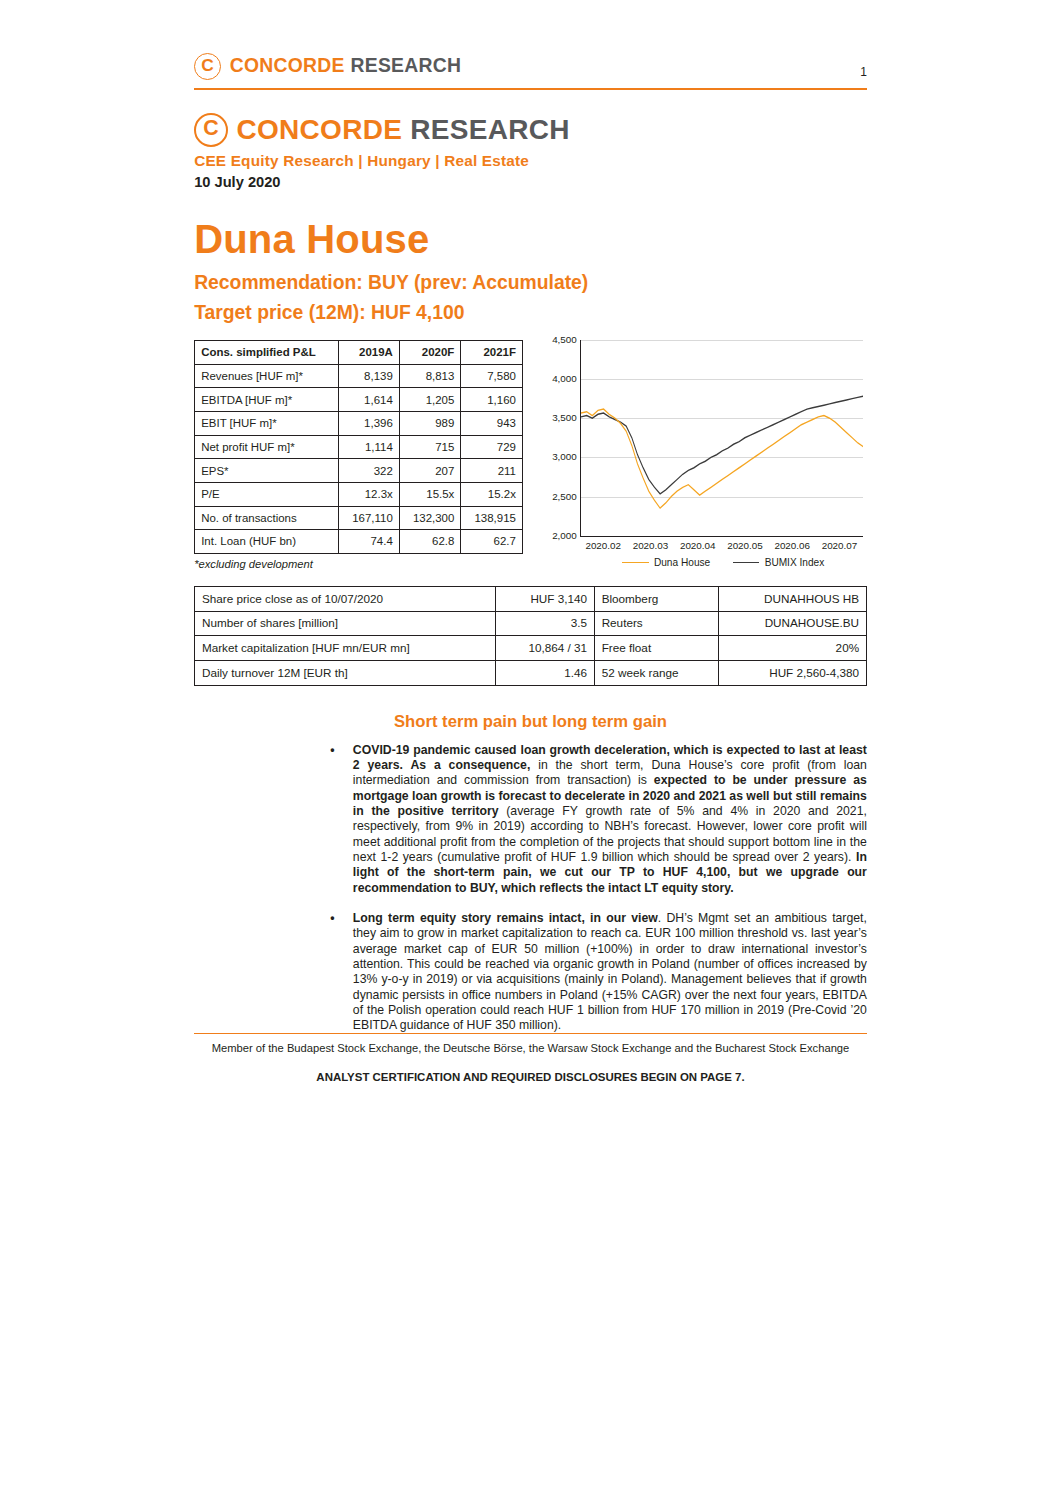C CONCORDE RESEARCH
1
C CONCORDE RESEARCH
CEE Equity Research | Hungary | Real Estate
10 July 2020
Duna House
Recommendation: BUY (prev: Accumulate)
Target price (12M): HUF 4,100
| Cons. simplified P&L | 2019A | 2020F | 2021F |
| --- | --- | --- | --- |
| Revenues [HUF m]* | 8,139 | 8,813 | 7,580 |
| EBITDA [HUF m]* | 1,614 | 1,205 | 1,160 |
| EBIT [HUF m]* | 1,396 | 989 | 943 |
| Net profit HUF m]* | 1,114 | 715 | 729 |
| EPS* | 322 | 207 | 211 |
| P/E | 12.3x | 15.5x | 15.2x |
| No. of transactions | 167,110 | 132,300 | 138,915 |
| Int. Loan (HUF bn) | 74.4 | 62.8 | 62.7 |
*excluding development
4,500
4,000
3,500
3,000
2,500
2,000
2020.02
2020.03
2020.04
2020.05
2020.06
2020.07
Duna House BUMIX Index
| Share price close as of 10/07/2020 | HUF 3,140 | Bloomberg | DUNAHHOUS HB |
| Number of shares [million] | 3.5 | Reuters | DUNAHOUSE.BU |
| Market capitalization [HUF mn/EUR mn] | 10,864 / 31 | Free float | 20% |
| Daily turnover 12M [EUR th] | 1.46 | 52 week range | HUF 2,560-4,380 |
Short term pain but long term gain
•
COVID-19 pandemic caused loan growth deceleration, which is expected to last at least 2 years. As a consequence, in the short term, Duna House’s core profit (from loan intermediation and commission from transaction) is expected to be under pressure as mortgage loan growth is forecast to decelerate in 2020 and 2021 as well but still remains in the positive territory (average FY growth rate of 5% and 4% in 2020 and 2021, respectively, from 9% in 2019) according to NBH’s forecast. However, lower core profit will meet additional profit from the completion of the projects that should support bottom line in the next 1-2 years (cumulative profit of HUF 1.9 billion which should be spread over 2 years). In light of the short-term pain, we cut our TP to HUF 4,100, but we upgrade our recommendation to BUY, which reflects the intact LT equity story.
•
Long term equity story remains intact, in our view. DH’s Mgmt set an ambitious target, they aim to grow in market capitalization to reach ca. EUR 100 million threshold vs. last year’s average market cap of EUR 50 million (+100%) in order to draw international investor’s attention. This could be reached via organic growth in Poland (number of offices increased by 13% y-o-y in 2019) or via acquisitions (mainly in Poland). Management believes that if growth dynamic persists in office numbers in Poland (+15% CAGR) over the next four years, EBITDA of the Polish operation could reach HUF 1 billion from HUF 170 million in 2019 (Pre-Covid ’20 EBITDA guidance of HUF 350 million).
Member of the Budapest Stock Exchange, the Deutsche Börse, the Warsaw Stock Exchange and the Bucharest Stock Exchange
ANALYST CERTIFICATION AND REQUIRED DISCLOSURES BEGIN ON PAGE 7.